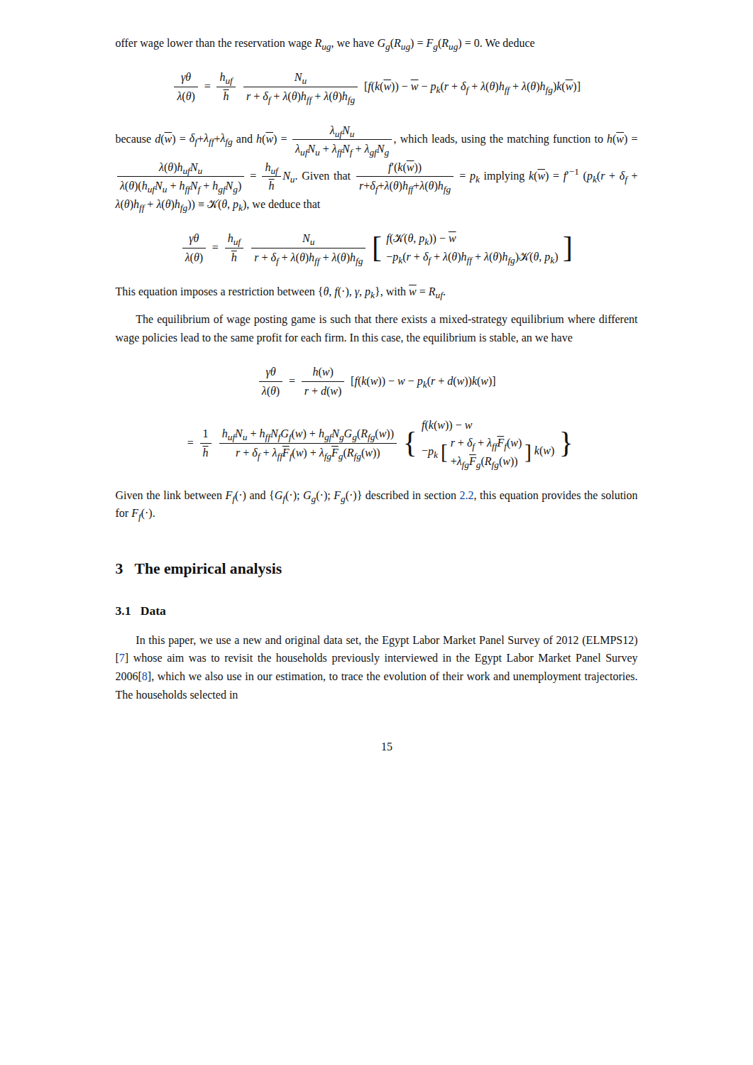offer wage lower than the reservation wage Rug, we have Gg(Rug) = Fg(Rug) = 0. We deduce
γθ λ(θ)
=
huf h
Nu r + δf + λ(θ)hff + λ(θ)hfg
[f(k(w)) − w − pk(r + δf + λ(θ)hff + λ(θ)hfg)k(w)]
because d(w) = δf+λff+λfg and h(w) = λufNu λufNu + λffNf + λgfNg, which leads, using the matching function to h(w) = λ(θ)hufNu λ(θ)(hufNu + hffNf + hgfNg) = huf h Nu. Given that f′(k(w)) r+δf+λ(θ)hff+λ(θ)hfg = pk implying k(w) = f′−1 (pk(r + δf + λ(θ)hff + λ(θ)hfg)) ≡ 𝒦(θ, pk), we deduce that
γθ λ(θ)
=
huf h
Nu r + δf + λ(θ)hff + λ(θ)hfg
[
f(𝒦(θ, pk)) − w −pk(r + δf + λ(θ)hff + λ(θ)hfg)𝒦(θ, pk)
]
This equation imposes a restriction between {θ, f(·), γ, pk}, with w = Ruf.
The equilibrium of wage posting game is such that there exists a mixed-strategy equilibrium where different wage policies lead to the same profit for each firm. In this case, the equilibrium is stable, an we have
γθ λ(θ)
=
h(w) r + d(w)
[f(k(w)) − w − pk(r + d(w))k(w)]
=
1 h
hufNu + hffNfGf(w) + hgfNgGg(Rfg(w)) r + δf + λff Ff(w) + λfg Fg(Rfg(w))
{
f(k(w)) − w −pk [ r + δf + λff Ff(w) +λfg Fg(Rfg(w)) ] k(w)
}
Given the link between Ff(·) and {Gf(·); Gg(·); Fg(·)} described in section 2.2, this equation provides the solution for Ff(·).
3 The empirical analysis
3.1 Data
In this paper, we use a new and original data set, the Egypt Labor Market Panel Survey of 2012 (ELMPS12)[7] whose aim was to revisit the households previously interviewed in the Egypt Labor Market Panel Survey 2006[8], which we also use in our estimation, to trace the evolution of their work and unemployment trajectories. The households selected in
15